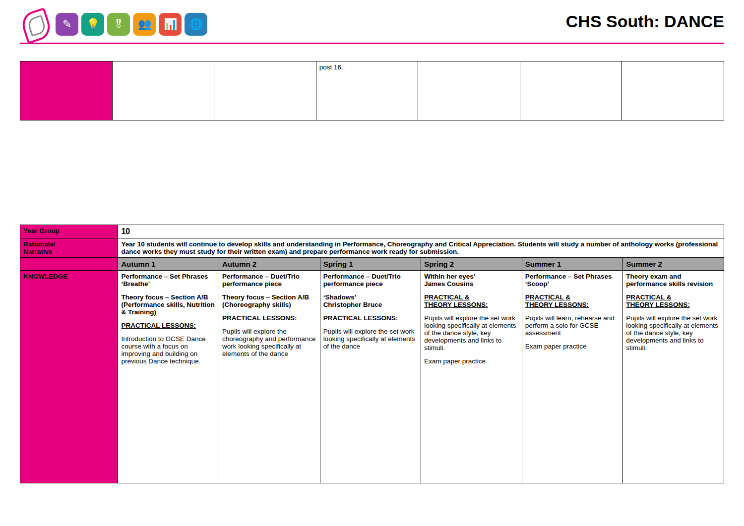✎
💡
🎖
👥
📊
🌐
CHS South: DANCE
| | | | post 16. | | | |
| Year Group | 10 |
| Rationale/ Narrative | Year 10 students will continue to develop skills and understanding in Performance, Choreography and Critical Appreciation. Students will study a number of anthology works (professional dance works they must study for their written exam) and prepare performance work ready for submission. |
| | Autumn 1 | Autumn 2 | Spring 1 | Spring 2 | Summer 1 | Summer 2 |
| KNOWLEDGE | Performance – Set Phrases ‘Breathe’ Theory focus – Section A/B (Performance skills, Nutrition & Training) PRACTICAL LESSONS: Introduction to GCSE Dance course with a focus on improving and building on previous Dance technique. | Performance – Duet/Trio performance piece Theory focus – Section A/B (Choreography skills) PRACTICAL LESSONS: Pupils will explore the choreography and performance work looking specifically at elements of the dance | Performance – Duet/Trio performance piece ‘Shadows’ Christopher Bruce PRACTICAL LESSONS: Pupils will explore the set work looking specifically at elements of the dance | Within her eyes’ James Cousins PRACTICAL & THEORY LESSONS: Pupils will explore the set work looking specifically at elements of the dance style, key developments and links to stimuli. Exam paper practice | Performance – Set Phrases ‘Scoop’ PRACTICAL & THEORY LESSONS: Pupils will learn, rehearse and perform a solo for GCSE assessment Exam paper practice | Theory exam and performance skills revision PRACTICAL & THEORY LESSONS: Pupils will explore the set work looking specifically at elements of the dance style, key developments and links to stimuli. |